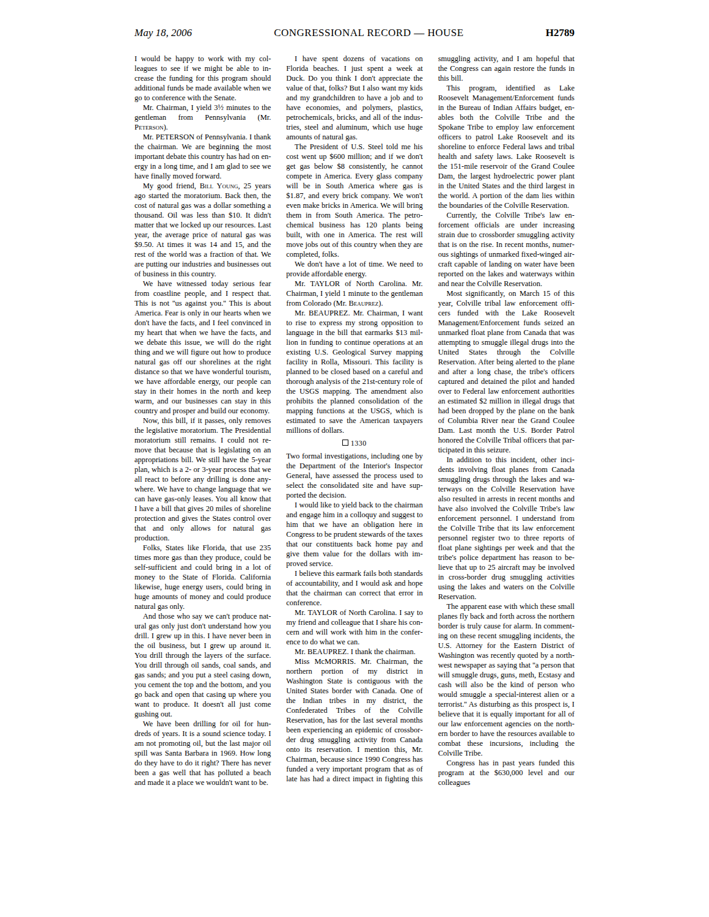May 18, 2006
CONGRESSIONAL RECORD — HOUSE
H2789
I would be happy to work with my colleagues to see if we might be able to increase the funding for this program should additional funds be made available when we go to conference with the Senate.
Mr. Chairman, I yield 3½ minutes to the gentleman from Pennsylvania (Mr. Peterson).
Mr. PETERSON of Pennsylvania. I thank the chairman. We are beginning the most important debate this country has had on energy in a long time, and I am glad to see we have finally moved forward.
My good friend, Bill Young, 25 years ago started the moratorium. Back then, the cost of natural gas was a dollar something a thousand. Oil was less than $10. It didn't matter that we locked up our resources. Last year, the average price of natural gas was $9.50. At times it was 14 and 15, and the rest of the world was a fraction of that. We are putting our industries and businesses out of business in this country.
We have witnessed today serious fear from coastline people, and I respect that. This is not ''us against you.'' This is about America. Fear is only in our hearts when we don't have the facts, and I feel convinced in my heart that when we have the facts, and we debate this issue, we will do the right thing and we will figure out how to produce natural gas off our shorelines at the right distance so that we have wonderful tourism, we have affordable energy, our people can stay in their homes in the north and keep warm, and our businesses can stay in this country and prosper and build our economy.
Now, this bill, if it passes, only removes the legislative moratorium. The Presidential moratorium still remains. I could not remove that because that is legislating on an appropriations bill. We still have the 5-year plan, which is a 2- or 3-year process that we all react to before any drilling is done anywhere. We have to change language that we can have gas-only leases. You all know that I have a bill that gives 20 miles of shoreline protection and gives the States control over that and only allows for natural gas production.
Folks, States like Florida, that use 235 times more gas than they produce, could be self-sufficient and could bring in a lot of money to the State of Florida. California likewise, huge energy users, could bring in huge amounts of money and could produce natural gas only.
And those who say we can't produce natural gas only just don't understand how you drill. I grew up in this. I have never been in the oil business, but I grew up around it. You drill through the layers of the surface. You drill through oil sands, coal sands, and gas sands; and you put a steel casing down, you cement the top and the bottom, and you go back and open that casing up where you want to produce. It doesn't all just come gushing out.
We have been drilling for oil for hundreds of years. It is a sound science today. I am not promoting oil, but the last major oil spill was Santa Barbara in 1969. How long do they have to do it right? There has never been a gas well that has polluted a beach and made it a place we wouldn't want to be.
I have spent dozens of vacations on Florida beaches. I just spent a week at Duck. Do you think I don't appreciate the value of that, folks? But I also want my kids and my grandchildren to have a job and to have economies, and polymers, plastics, petrochemicals, bricks, and all of the industries, steel and aluminum, which use huge amounts of natural gas.
The President of U.S. Steel told me his cost went up $600 million; and if we don't get gas below $8 consistently, he cannot compete in America. Every glass company will be in South America where gas is $1.87, and every brick company. We won't even make bricks in America. We will bring them in from South America. The petrochemical business has 120 plants being built, with one in America. The rest will move jobs out of this country when they are completed, folks.
We don't have a lot of time. We need to provide affordable energy.
Mr. TAYLOR of North Carolina. Mr. Chairman, I yield 1 minute to the gentleman from Colorado (Mr. Beauprez).
Mr. BEAUPREZ. Mr. Chairman, I want to rise to express my strong opposition to language in the bill that earmarks $13 million in funding to continue operations at an existing U.S. Geological Survey mapping facility in Rolla, Missouri. This facility is planned to be closed based on a careful and thorough analysis of the 21st-century role of the USGS mapping. The amendment also prohibits the planned consolidation of the mapping functions at the USGS, which is estimated to save the American taxpayers millions of dollars.
1330
Two formal investigations, including one by the Department of the Interior's Inspector General, have assessed the process used to select the consolidated site and have supported the decision.
I would like to yield back to the chairman and engage him in a colloquy and suggest to him that we have an obligation here in Congress to be prudent stewards of the taxes that our constituents back home pay and give them value for the dollars with improved service.
I believe this earmark fails both standards of accountability, and I would ask and hope that the chairman can correct that error in conference.
Mr. TAYLOR of North Carolina. I say to my friend and colleague that I share his concern and will work with him in the conference to do what we can.
Mr. BEAUPREZ. I thank the chairman.
Miss McMORRIS. Mr. Chairman, the northern portion of my district in Washington State is contiguous with the United States border with Canada. One of the Indian tribes in my district, the Confederated Tribes of the Colville Reservation, has for the last several months been experiencing an epidemic of crossborder drug smuggling activity from Canada onto its reservation. I mention this, Mr. Chairman, because since 1990 Congress has funded a very important program that as of late has had a direct impact in fighting this smuggling activity, and I am hopeful that the Congress can again restore the funds in this bill.
This program, identified as Lake Roosevelt Management/Enforcement funds in the Bureau of Indian Affairs budget, enables both the Colville Tribe and the Spokane Tribe to employ law enforcement officers to patrol Lake Roosevelt and its shoreline to enforce Federal laws and tribal health and safety laws. Lake Roosevelt is the 151-mile reservoir of the Grand Coulee Dam, the largest hydroelectric power plant in the United States and the third largest in the world. A portion of the dam lies within the boundaries of the Colville Reservation.
Currently, the Colville Tribe's law enforcement officials are under increasing strain due to crossborder smuggling activity that is on the rise. In recent months, numerous sightings of unmarked fixed-winged aircraft capable of landing on water have been reported on the lakes and waterways within and near the Colville Reservation.
Most significantly, on March 15 of this year, Colville tribal law enforcement officers funded with the Lake Roosevelt Management/Enforcement funds seized an unmarked float plane from Canada that was attempting to smuggle illegal drugs into the United States through the Colville Reservation. After being alerted to the plane and after a long chase, the tribe's officers captured and detained the pilot and handed over to Federal law enforcement authorities an estimated $2 million in illegal drugs that had been dropped by the plane on the bank of Columbia River near the Grand Coulee Dam. Last month the U.S. Border Patrol honored the Colville Tribal officers that participated in this seizure.
In addition to this incident, other incidents involving float planes from Canada smuggling drugs through the lakes and waterways on the Colville Reservation have also resulted in arrests in recent months and have also involved the Colville Tribe's law enforcement personnel. I understand from the Colville Tribe that its law enforcement personnel register two to three reports of float plane sightings per week and that the tribe's police department has reason to believe that up to 25 aircraft may be involved in cross-border drug smuggling activities using the lakes and waters on the Colville Reservation.
The apparent ease with which these small planes fly back and forth across the northern border is truly cause for alarm. In commenting on these recent smuggling incidents, the U.S. Attorney for the Eastern District of Washington was recently quoted by a northwest newspaper as saying that ''a person that will smuggle drugs, guns, meth, Ecstasy and cash will also be the kind of person who would smuggle a special-interest alien or a terrorist.'' As disturbing as this prospect is, I believe that it is equally important for all of our law enforcement agencies on the northern border to have the resources available to combat these incursions, including the Colville Tribe.
Congress has in past years funded this program at the $630,000 level and our colleagues